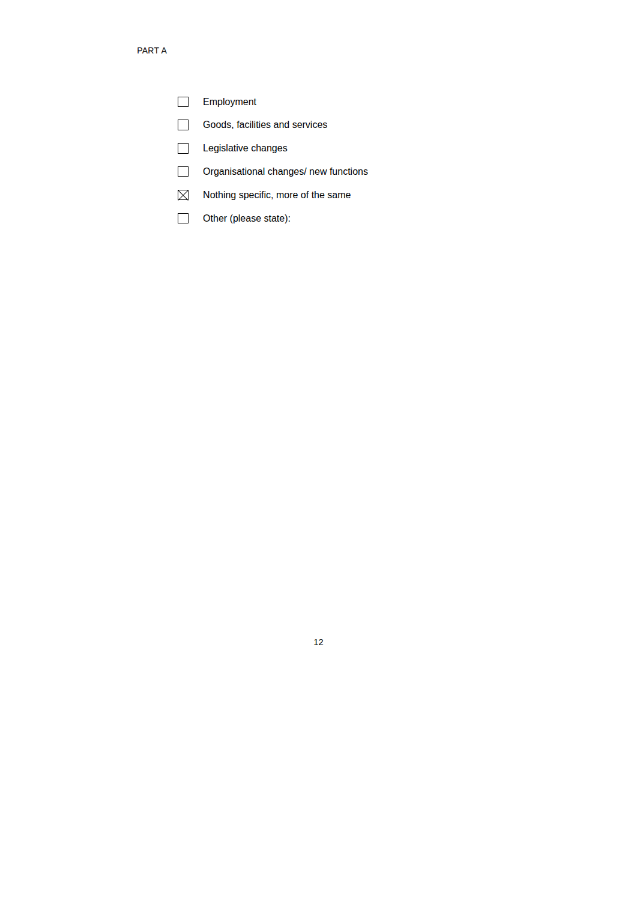PART A
Employment
Goods, facilities and services
Legislative changes
Organisational changes/ new functions
Nothing specific, more of the same
Other (please state):
12